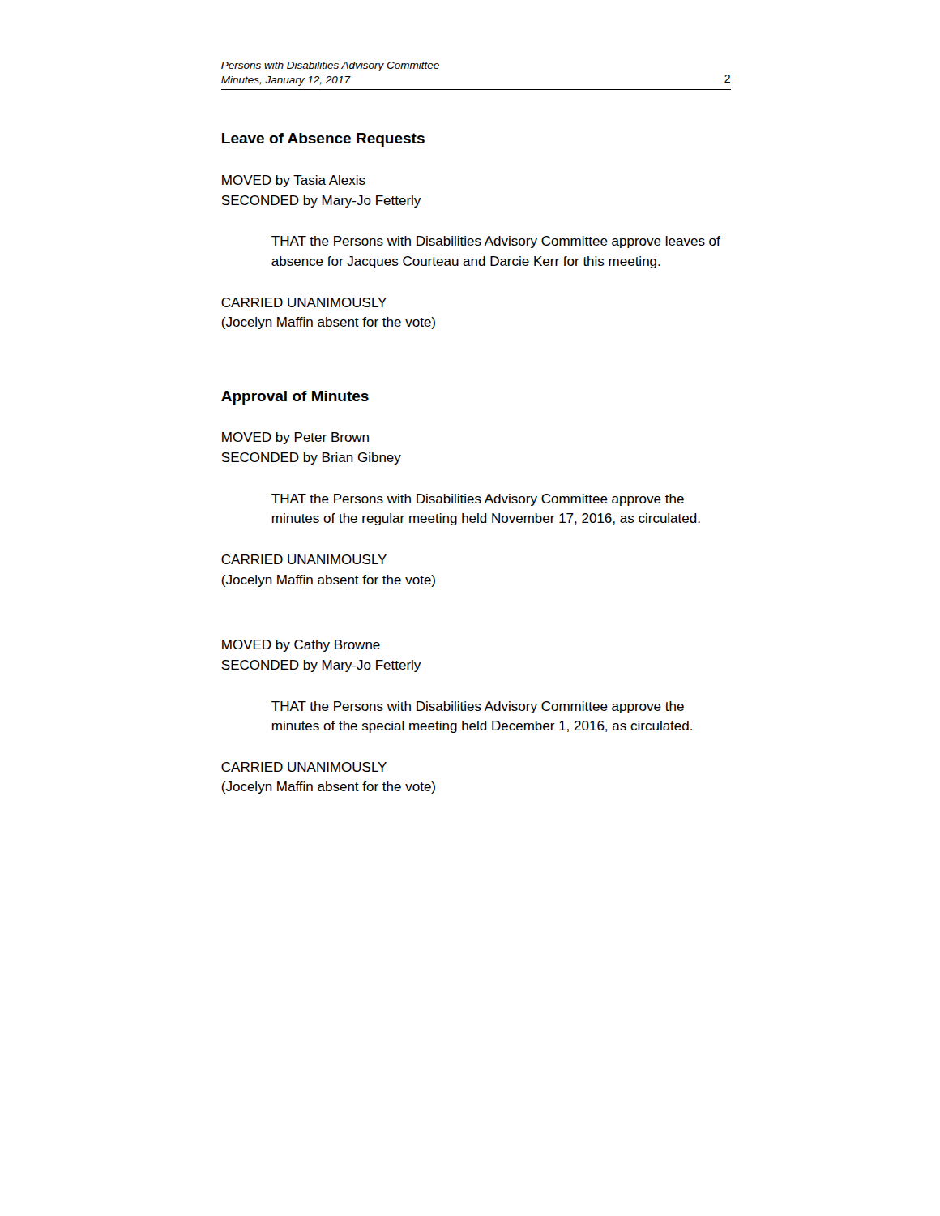Persons with Disabilities Advisory Committee
Minutes, January 12, 2017
2
Leave of Absence Requests
MOVED by Tasia Alexis
SECONDED by Mary-Jo Fetterly
THAT the Persons with Disabilities Advisory Committee approve leaves of absence for Jacques Courteau and Darcie Kerr for this meeting.
CARRIED UNANIMOUSLY
(Jocelyn Maffin absent for the vote)
Approval of Minutes
MOVED by Peter Brown
SECONDED by Brian Gibney
THAT the Persons with Disabilities Advisory Committee approve the minutes of the regular meeting held November 17, 2016, as circulated.
CARRIED UNANIMOUSLY
(Jocelyn Maffin absent for the vote)
MOVED by Cathy Browne
SECONDED by Mary-Jo Fetterly
THAT the Persons with Disabilities Advisory Committee approve the minutes of the special meeting held December 1, 2016, as circulated.
CARRIED UNANIMOUSLY
(Jocelyn Maffin absent for the vote)